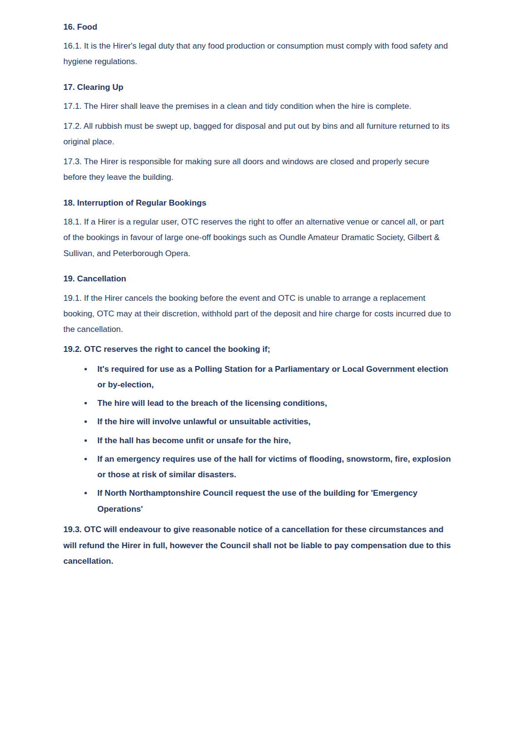16. Food
16.1. It is the Hirer's legal duty that any food production or consumption must comply with food safety and hygiene regulations.
17. Clearing Up
17.1. The Hirer shall leave the premises in a clean and tidy condition when the hire is complete.
17.2. All rubbish must be swept up, bagged for disposal and put out by bins and all furniture returned to its original place.
17.3. The Hirer is responsible for making sure all doors and windows are closed and properly secure before they leave the building.
18. Interruption of Regular Bookings
18.1. If a Hirer is a regular user, OTC reserves the right to offer an alternative venue or cancel all, or part of the bookings in favour of large one-off bookings such as Oundle Amateur Dramatic Society, Gilbert & Sullivan, and Peterborough Opera.
19. Cancellation
19.1. If the Hirer cancels the booking before the event and OTC is unable to arrange a replacement booking, OTC may at their discretion, withhold part of the deposit and hire charge for costs incurred due to the cancellation.
19.2. OTC reserves the right to cancel the booking if;
It's required for use as a Polling Station for a Parliamentary or Local Government election or by-election,
The hire will lead to the breach of the licensing conditions,
If the hire will involve unlawful or unsuitable activities,
If the hall has become unfit or unsafe for the hire,
If an emergency requires use of the hall for victims of flooding, snowstorm, fire, explosion or those at risk of similar disasters.
If North Northamptonshire Council request the use of the building for 'Emergency Operations'
19.3. OTC will endeavour to give reasonable notice of a cancellation for these circumstances and will refund the Hirer in full, however the Council shall not be liable to pay compensation due to this cancellation.